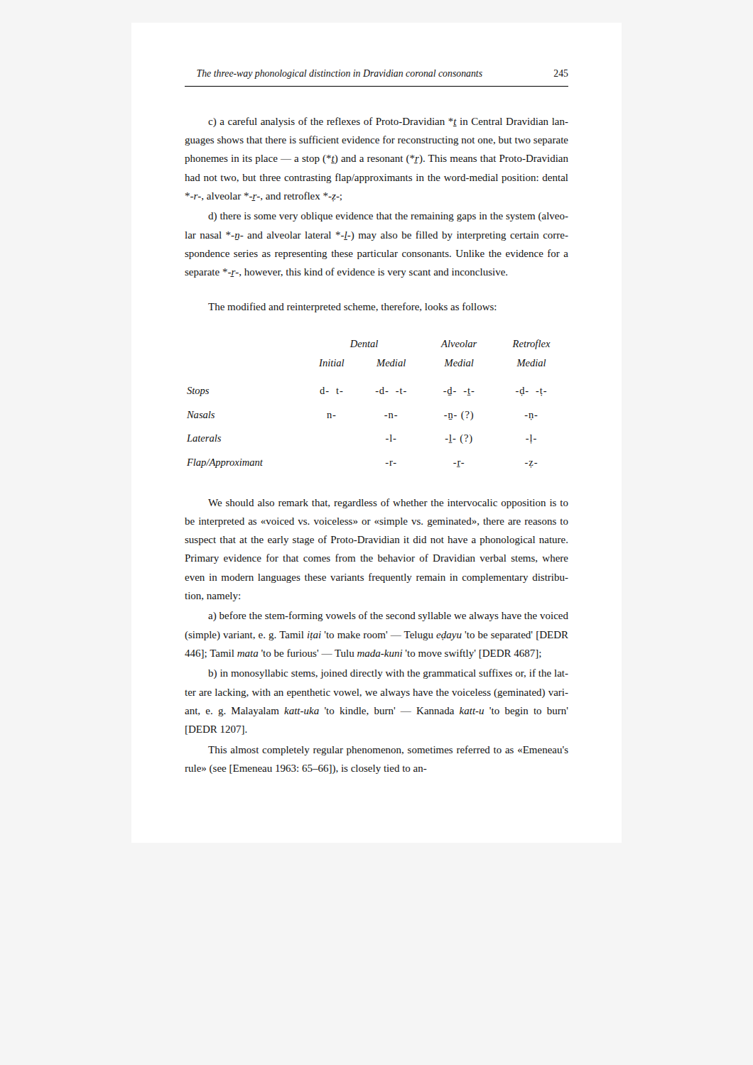The three-way phonological distinction in Dravidian coronal consonants 245
c) a careful analysis of the reflexes of Proto-Dravidian *t̠ in Central Dravidian languages shows that there is sufficient evidence for reconstructing not one, but two separate phonemes in its place — a stop (*t̠) and a resonant (*r̠). This means that Proto-Dravidian had not two, but three contrasting flap/approximants in the word-medial position: dental *-r-, alveolar *-r̠-, and retroflex *-ẓ-;
d) there is some very oblique evidence that the remaining gaps in the system (alveolar nasal *-n̠- and alveolar lateral *-l̠-) may also be filled by interpreting certain correspondence series as representing these particular consonants. Unlike the evidence for a separate *-r̠-, however, this kind of evidence is very scant and inconclusive.
The modified and reinterpreted scheme, therefore, looks as follows:
| | Dental | Alveolar | Retroflex |
| --- | --- | --- | --- |
| | Initial | Medial | Medial | Medial |
| Stops | d- t- | -d- -t- | -d̠- -t̠- | -ḍ- -ṭ- |
| Nasals | n- | -n- | -n̠- (?) | -ṇ- |
| Laterals | | -l- | -l̠- (?) | -ḷ- |
| Flap/Approximant | | -r- | -r̠- | -ẓ- |
We should also remark that, regardless of whether the intervocalic opposition is to be interpreted as «voiced vs. voiceless» or «simple vs. geminated», there are reasons to suspect that at the early stage of Proto-Dravidian it did not have a phonological nature. Primary evidence for that comes from the behavior of Dravidian verbal stems, where even in modern languages these variants frequently remain in complementary distribution, namely:
a) before the stem-forming vowels of the second syllable we always have the voiced (simple) variant, e. g. Tamil iṭai 'to make room' — Telugu eḍayu 'to be separated' [DEDR 446]; Tamil mata 'to be furious' — Tulu mada-kuni 'to move swiftly' [DEDR 4687];
b) in monosyllabic stems, joined directly with the grammatical suffixes or, if the latter are lacking, with an epenthetic vowel, we always have the voiceless (geminated) variant, e. g. Malayalam katt-uka 'to kindle, burn' — Kannada katt-u 'to begin to burn' [DEDR 1207].
This almost completely regular phenomenon, sometimes referred to as «Emeneau's rule» (see [Emeneau 1963: 65–66]), is closely tied to an-